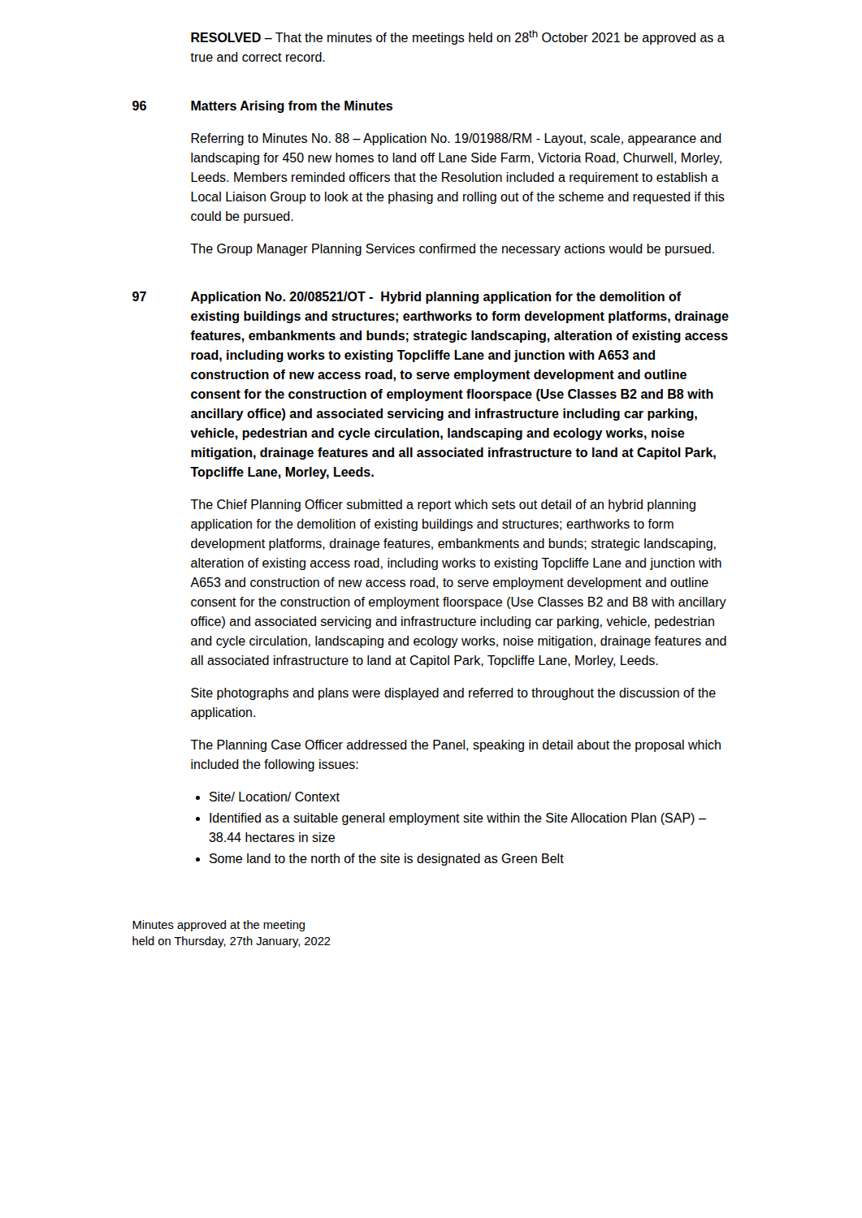RESOLVED – That the minutes of the meetings held on 28th October 2021 be approved as a true and correct record.
96
Matters Arising from the Minutes
Referring to Minutes No. 88 – Application No. 19/01988/RM - Layout, scale, appearance and landscaping for 450 new homes to land off Lane Side Farm, Victoria Road, Churwell, Morley, Leeds. Members reminded officers that the Resolution included a requirement to establish a Local Liaison Group to look at the phasing and rolling out of the scheme and requested if this could be pursued.
The Group Manager Planning Services confirmed the necessary actions would be pursued.
97
Application No. 20/08521/OT - Hybrid planning application for the demolition of existing buildings and structures; earthworks to form development platforms, drainage features, embankments and bunds; strategic landscaping, alteration of existing access road, including works to existing Topcliffe Lane and junction with A653 and construction of new access road, to serve employment development and outline consent for the construction of employment floorspace (Use Classes B2 and B8 with ancillary office) and associated servicing and infrastructure including car parking, vehicle, pedestrian and cycle circulation, landscaping and ecology works, noise mitigation, drainage features and all associated infrastructure to land at Capitol Park, Topcliffe Lane, Morley, Leeds.
The Chief Planning Officer submitted a report which sets out detail of an hybrid planning application for the demolition of existing buildings and structures; earthworks to form development platforms, drainage features, embankments and bunds; strategic landscaping, alteration of existing access road, including works to existing Topcliffe Lane and junction with A653 and construction of new access road, to serve employment development and outline consent for the construction of employment floorspace (Use Classes B2 and B8 with ancillary office) and associated servicing and infrastructure including car parking, vehicle, pedestrian and cycle circulation, landscaping and ecology works, noise mitigation, drainage features and all associated infrastructure to land at Capitol Park, Topcliffe Lane, Morley, Leeds.
Site photographs and plans were displayed and referred to throughout the discussion of the application.
The Planning Case Officer addressed the Panel, speaking in detail about the proposal which included the following issues:
Site/ Location/ Context
Identified as a suitable general employment site within the Site Allocation Plan (SAP) – 38.44 hectares in size
Some land to the north of the site is designated as Green Belt
Minutes approved at the meeting
held on Thursday, 27th January, 2022